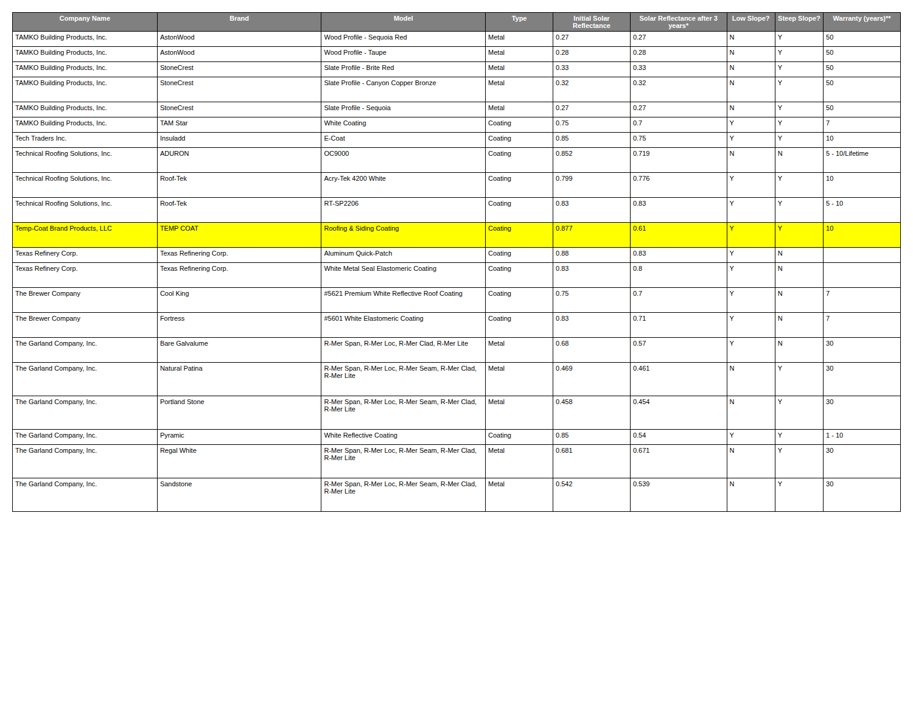| Company Name | Brand | Model | Type | Initial Solar Reflectance | Solar Reflectance after 3 years* | Low Slope? | Steep Slope? | Warranty (years)** |
| --- | --- | --- | --- | --- | --- | --- | --- | --- |
| TAMKO Building Products, Inc. | AstonWood | Wood Profile - Sequoia Red | Metal | 0.27 | 0.27 | N | Y | 50 |
| TAMKO Building Products, Inc. | AstonWood | Wood Profile - Taupe | Metal | 0.28 | 0.28 | N | Y | 50 |
| TAMKO Building Products, Inc. | StoneCrest | Slate Profile - Brite Red | Metal | 0.33 | 0.33 | N | Y | 50 |
| TAMKO Building Products, Inc. | StoneCrest | Slate Profile - Canyon Copper Bronze | Metal | 0.32 | 0.32 | N | Y | 50 |
| TAMKO Building Products, Inc. | StoneCrest | Slate Profile - Sequoia | Metal | 0.27 | 0.27 | N | Y | 50 |
| TAMKO Building Products, Inc. | TAM Star | White Coating | Coating | 0.75 | 0.7 | Y | Y | 7 |
| Tech Traders Inc. | Insuladd | E-Coat | Coating | 0.85 | 0.75 | Y | Y | 10 |
| Technical Roofing Solutions, Inc. | ADURON | OC9000 | Coating | 0.852 | 0.719 | N | N | 5 - 10/Lifetime |
| Technical Roofing Solutions, Inc. | Roof-Tek | Acry-Tek 4200 White | Coating | 0.799 | 0.776 | Y | Y | 10 |
| Technical Roofing Solutions, Inc. | Roof-Tek | RT-SP2206 | Coating | 0.83 | 0.83 | Y | Y | 5 - 10 |
| Temp-Coat Brand Products, LLC | TEMP COAT | Roofing & Siding Coating | Coating | 0.877 | 0.61 | Y | Y | 10 |
| Texas Refinery Corp. | Texas Refinering Corp. | Aluminum Quick-Patch | Coating | 0.88 | 0.83 | Y | N | |
| Texas Refinery Corp. | Texas Refinering Corp. | White Metal Seal Elastomeric Coating | Coating | 0.83 | 0.8 | Y | N | |
| The Brewer Company | Cool King | #5621 Premium White Reflective Roof Coating | Coating | 0.75 | 0.7 | Y | N | 7 |
| The Brewer Company | Fortress | #5601 White Elastomeric Coating | Coating | 0.83 | 0.71 | Y | N | 7 |
| The Garland Company, Inc. | Bare Galvalume | R-Mer Span, R-Mer Loc, R-Mer Clad, R-Mer Lite | Metal | 0.68 | 0.57 | Y | N | 30 |
| The Garland Company, Inc. | Natural Patina | R-Mer Span, R-Mer Loc, R-Mer Seam, R-Mer Clad, R-Mer Lite | Metal | 0.469 | 0.461 | N | Y | 30 |
| The Garland Company, Inc. | Portland Stone | R-Mer Span, R-Mer Loc, R-Mer Seam, R-Mer Clad, R-Mer Lite | Metal | 0.458 | 0.454 | N | Y | 30 |
| The Garland Company, Inc. | Pyramic | White Reflective Coating | Coating | 0.85 | 0.54 | Y | Y | 1 - 10 |
| The Garland Company, Inc. | Regal White | R-Mer Span, R-Mer Loc, R-Mer Seam, R-Mer Clad, R-Mer Lite | Metal | 0.681 | 0.671 | N | Y | 30 |
| The Garland Company, Inc. | Sandstone | R-Mer Span, R-Mer Loc, R-Mer Seam, R-Mer Clad, R-Mer Lite | Metal | 0.542 | 0.539 | N | Y | 30 |